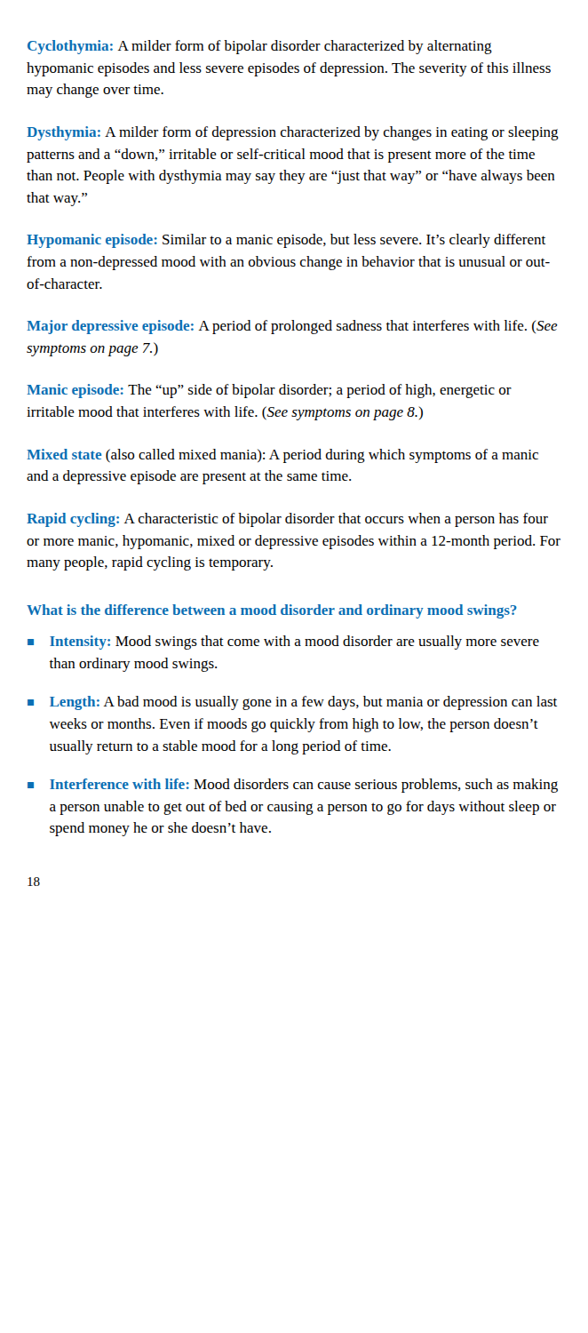Cyclothymia:
A milder form of bipolar disorder characterized by alternating hypomanic episodes and less severe episodes of depression. The severity of this illness may change over time.
Dysthymia:
A milder form of depression characterized by changes in eating or sleeping patterns and a “down,” irritable or self-critical mood that is present more of the time than not. People with dysthymia may say they are “just that way” or “have always been that way.”
Hypomanic episode:
Similar to a manic episode, but less severe. It’s clearly different from a non-depressed mood with an obvious change in behavior that is unusual or out-of-character.
Major depressive episode:
A period of prolonged sadness that interferes with life. (See symptoms on page 7.)
Manic episode:
The “up” side of bipolar disorder; a period of high, energetic or irritable mood that interferes with life. (See symptoms on page 8.)
Mixed state
(also called mixed mania): A period during which symptoms of a manic and a depressive episode are present at the same time.
Rapid cycling:
A characteristic of bipolar disorder that occurs when a person has four or more manic, hypomanic, mixed or depressive episodes within a 12-month period. For many people, rapid cycling is temporary.
What is the difference between a mood disorder and ordinary mood swings?
Intensity: Mood swings that come with a mood disorder are usually more severe than ordinary mood swings.
Length: A bad mood is usually gone in a few days, but mania or depression can last weeks or months. Even if moods go quickly from high to low, the person doesn’t usually return to a stable mood for a long period of time.
Interference with life: Mood disorders can cause serious problems, such as making a person unable to get out of bed or causing a person to go for days without sleep or spend money he or she doesn’t have.
18